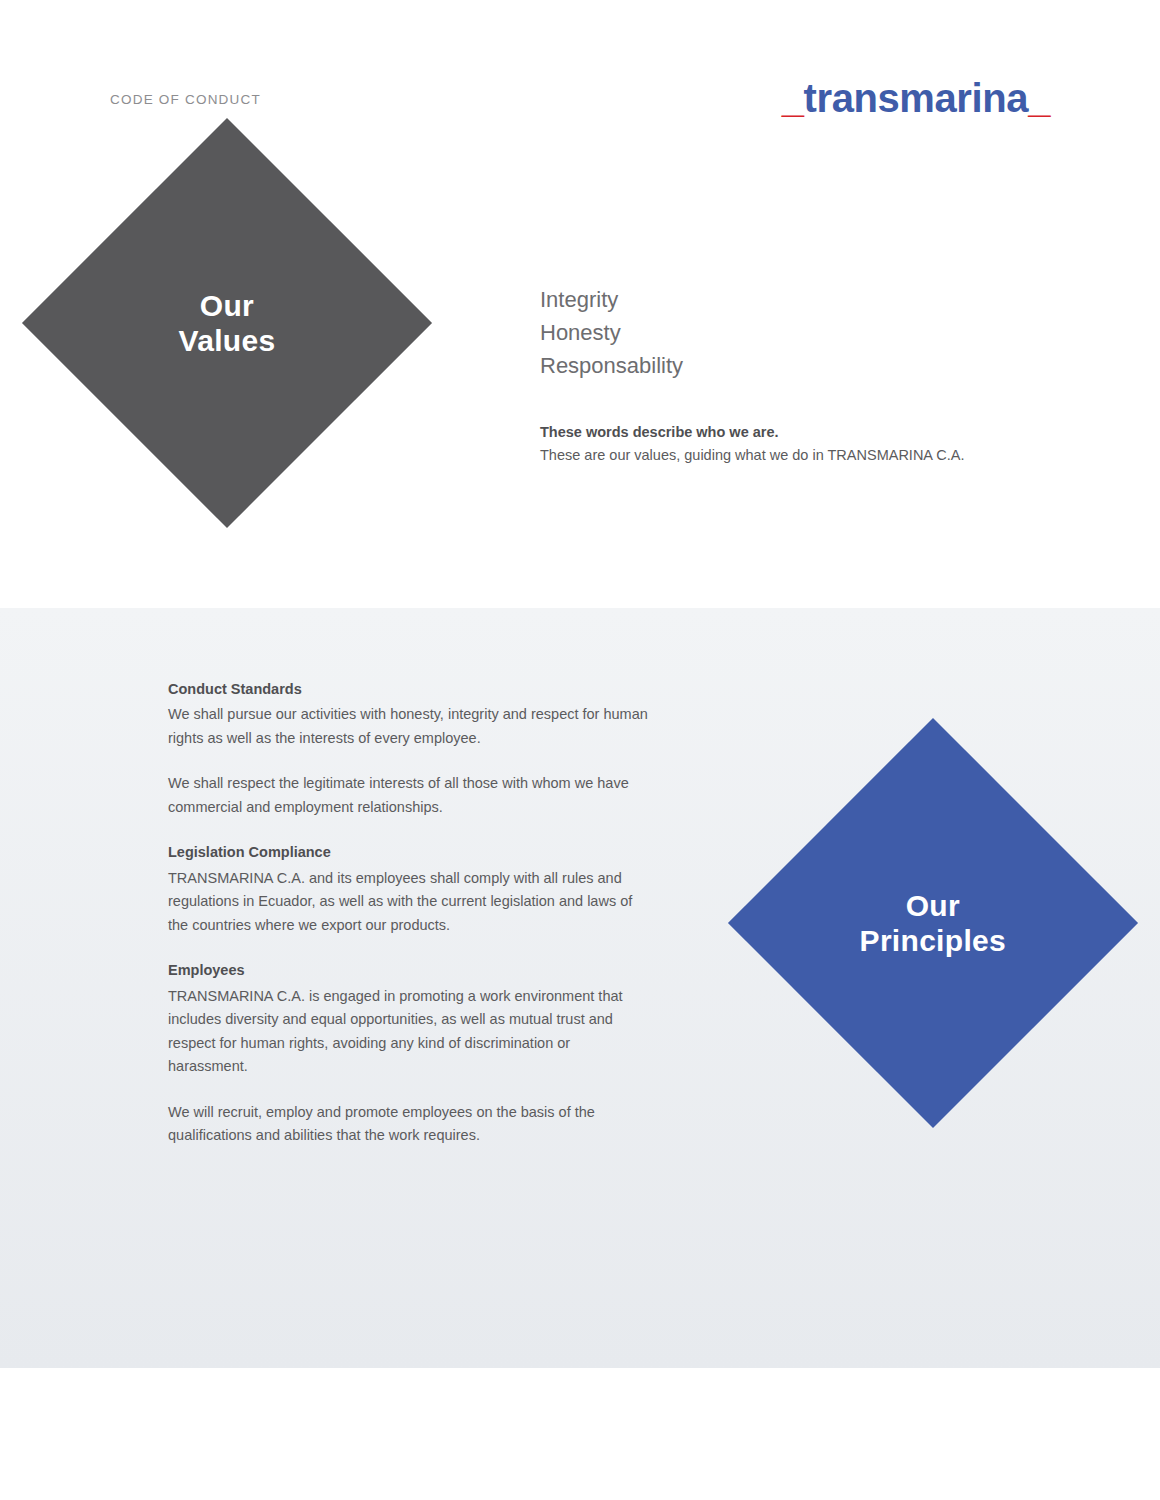Code of Conduct
_transmarina_
Our
Values
Integrity
Honesty
Responsability
These words describe who we are.
These are our values, guiding what we do in TRANSMARINA C.A.
Our
Principles
Conduct Standards
We shall pursue our activities with honesty, integrity and respect for human rights as well as the interests of every employee.
We shall respect the legitimate interests of all those with whom we have commercial and employment relationships.
Legislation Compliance
TRANSMARINA C.A. and its employees shall comply with all rules and regulations in Ecuador, as well as with the current legislation and laws of the countries where we export our products.
Employees
TRANSMARINA C.A. is engaged in promoting a work environment that includes diversity and equal opportunities, as well as mutual trust and respect for human rights, avoiding any kind of discrimination or harassment.
We will recruit, employ and promote employees on the basis of the qualifications and abilities that the work requires.